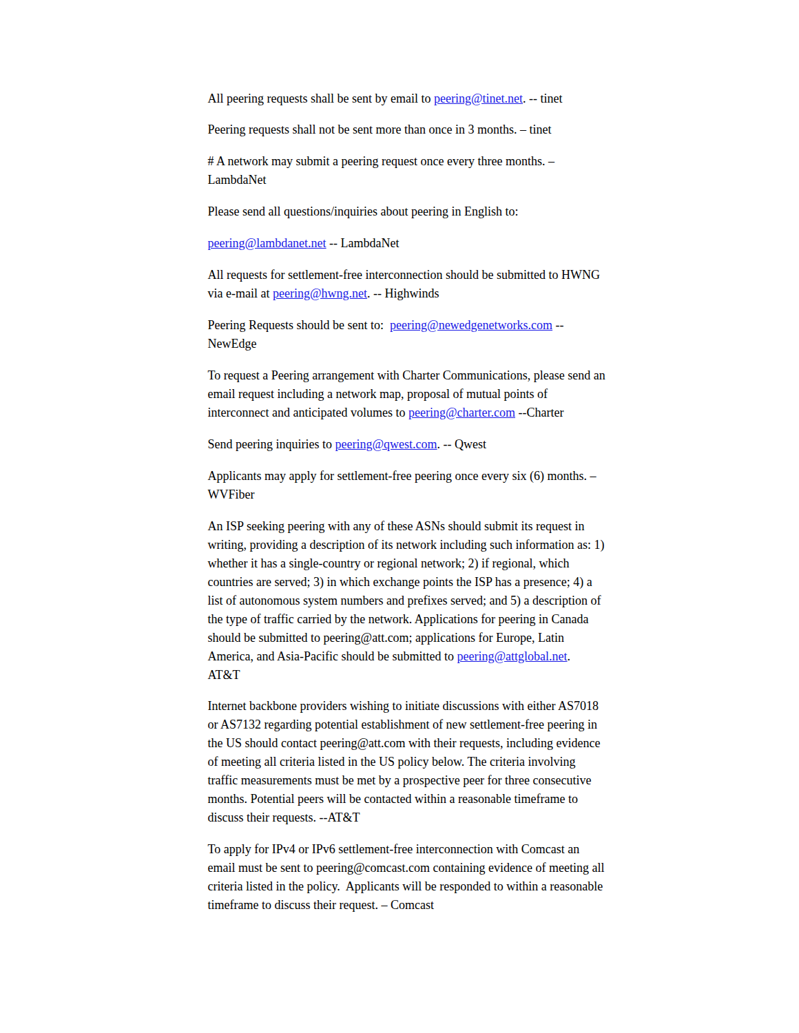All peering requests shall be sent by email to peering@tinet.net. -- tinet
Peering requests shall not be sent more than once in 3 months. – tinet
# A network may submit a peering request once every three months. – LambdaNet
Please send all questions/inquiries about peering in English to:
peering@lambdanet.net -- LambdaNet
All requests for settlement-free interconnection should be submitted to HWNG via e-mail at peering@hwng.net. -- Highwinds
Peering Requests should be sent to: peering@newedgenetworks.com -- NewEdge
To request a Peering arrangement with Charter Communications, please send an email request including a network map, proposal of mutual points of interconnect and anticipated volumes to peering@charter.com --Charter
Send peering inquiries to peering@qwest.com. -- Qwest
Applicants may apply for settlement-free peering once every six (6) months. – WVFiber
An ISP seeking peering with any of these ASNs should submit its request in writing, providing a description of its network including such information as: 1) whether it has a single-country or regional network; 2) if regional, which countries are served; 3) in which exchange points the ISP has a presence; 4) a list of autonomous system numbers and prefixes served; and 5) a description of the type of traffic carried by the network. Applications for peering in Canada should be submitted to peering@att.com; applications for Europe, Latin America, and Asia-Pacific should be submitted to peering@attglobal.net. AT&T
Internet backbone providers wishing to initiate discussions with either AS7018 or AS7132 regarding potential establishment of new settlement-free peering in the US should contact peering@att.com with their requests, including evidence of meeting all criteria listed in the US policy below. The criteria involving traffic measurements must be met by a prospective peer for three consecutive months. Potential peers will be contacted within a reasonable timeframe to discuss their requests. --AT&T
To apply for IPv4 or IPv6 settlement-free interconnection with Comcast an email must be sent to peering@comcast.com containing evidence of meeting all criteria listed in the policy. Applicants will be responded to within a reasonable timeframe to discuss their request. – Comcast